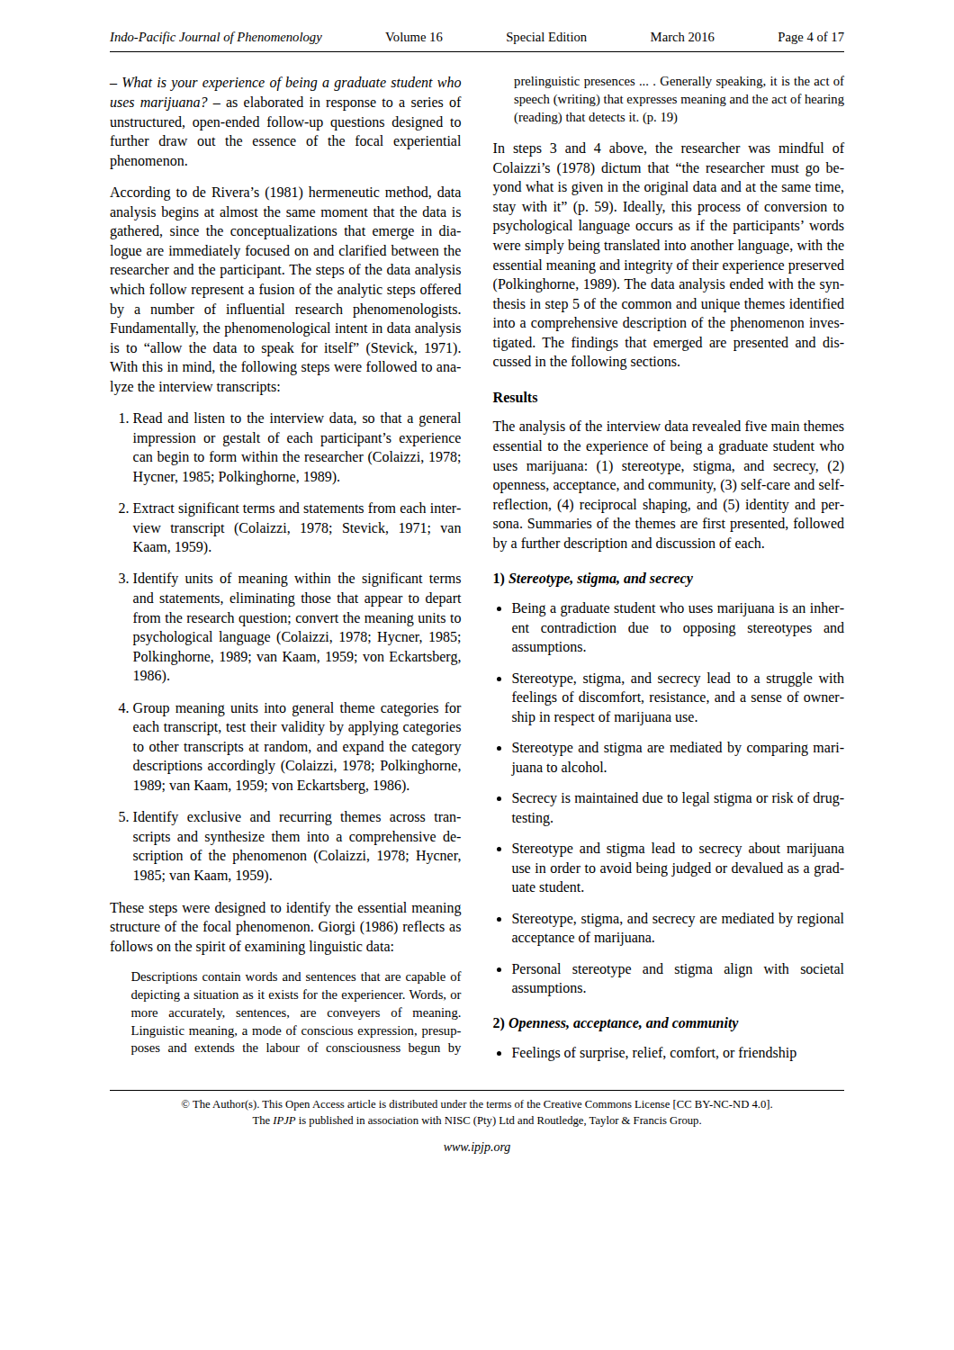Indo-Pacific Journal of Phenomenology Volume 16 Special Edition March 2016 Page 4 of 17
– What is your experience of being a graduate student who uses marijuana? – as elaborated in response to a series of unstructured, open-ended follow-up questions designed to further draw out the essence of the focal experiential phenomenon.
According to de Rivera’s (1981) hermeneutic method, data analysis begins at almost the same moment that the data is gathered, since the conceptualizations that emerge in dialogue are immediately focused on and clarified between the researcher and the participant. The steps of the data analysis which follow represent a fusion of the analytic steps offered by a number of influential research phenomenologists. Fundamentally, the phenomenological intent in data analysis is to “allow the data to speak for itself” (Stevick, 1971). With this in mind, the following steps were followed to analyze the interview transcripts:
Read and listen to the interview data, so that a general impression or gestalt of each participant’s experience can begin to form within the researcher (Colaizzi, 1978; Hycner, 1985; Polkinghorne, 1989).
Extract significant terms and statements from each interview transcript (Colaizzi, 1978; Stevick, 1971; van Kaam, 1959).
Identify units of meaning within the significant terms and statements, eliminating those that appear to depart from the research question; convert the meaning units to psychological language (Colaizzi, 1978; Hycner, 1985; Polkinghorne, 1989; van Kaam, 1959; von Eckartsberg, 1986).
Group meaning units into general theme categories for each transcript, test their validity by applying categories to other transcripts at random, and expand the category descriptions accordingly (Colaizzi, 1978; Polkinghorne, 1989; van Kaam, 1959; von Eckartsberg, 1986).
Identify exclusive and recurring themes across transcripts and synthesize them into a comprehensive description of the phenomenon (Colaizzi, 1978; Hycner, 1985; van Kaam, 1959).
These steps were designed to identify the essential meaning structure of the focal phenomenon. Giorgi (1986) reflects as follows on the spirit of examining linguistic data:
Descriptions contain words and sentences that are capable of depicting a situation as it exists for the experiencer. Words, or more accurately, sentences, are conveyers of meaning. Linguistic meaning, a mode of conscious expression, presupposes and extends the labour of consciousness begun by prelinguistic presences ... . Generally speaking, it is the act of speech (writing) that expresses meaning and the act of hearing (reading) that detects it. (p. 19)
In steps 3 and 4 above, the researcher was mindful of Colaizzi’s (1978) dictum that “the researcher must go beyond what is given in the original data and at the same time, stay with it” (p. 59). Ideally, this process of conversion to psychological language occurs as if the participants’ words were simply being translated into another language, with the essential meaning and integrity of their experience preserved (Polkinghorne, 1989). The data analysis ended with the synthesis in step 5 of the common and unique themes identified into a comprehensive description of the phenomenon investigated. The findings that emerged are presented and discussed in the following sections.
Results
The analysis of the interview data revealed five main themes essential to the experience of being a graduate student who uses marijuana: (1) stereotype, stigma, and secrecy, (2) openness, acceptance, and community, (3) self-care and self-reflection, (4) reciprocal shaping, and (5) identity and persona. Summaries of the themes are first presented, followed by a further description and discussion of each.
1) Stereotype, stigma, and secrecy
Being a graduate student who uses marijuana is an inherent contradiction due to opposing stereotypes and assumptions.
Stereotype, stigma, and secrecy lead to a struggle with feelings of discomfort, resistance, and a sense of ownership in respect of marijuana use.
Stereotype and stigma are mediated by comparing marijuana to alcohol.
Secrecy is maintained due to legal stigma or risk of drug-testing.
Stereotype and stigma lead to secrecy about marijuana use in order to avoid being judged or devalued as a graduate student.
Stereotype, stigma, and secrecy are mediated by regional acceptance of marijuana.
Personal stereotype and stigma align with societal assumptions.
2) Openness, acceptance, and community
Feelings of surprise, relief, comfort, or friendship
© The Author(s). This Open Access article is distributed under the terms of the Creative Commons License [CC BY-NC-ND 4.0].
The IPJP is published in association with NISC (Pty) Ltd and Routledge, Taylor & Francis Group.
www.ipjp.org